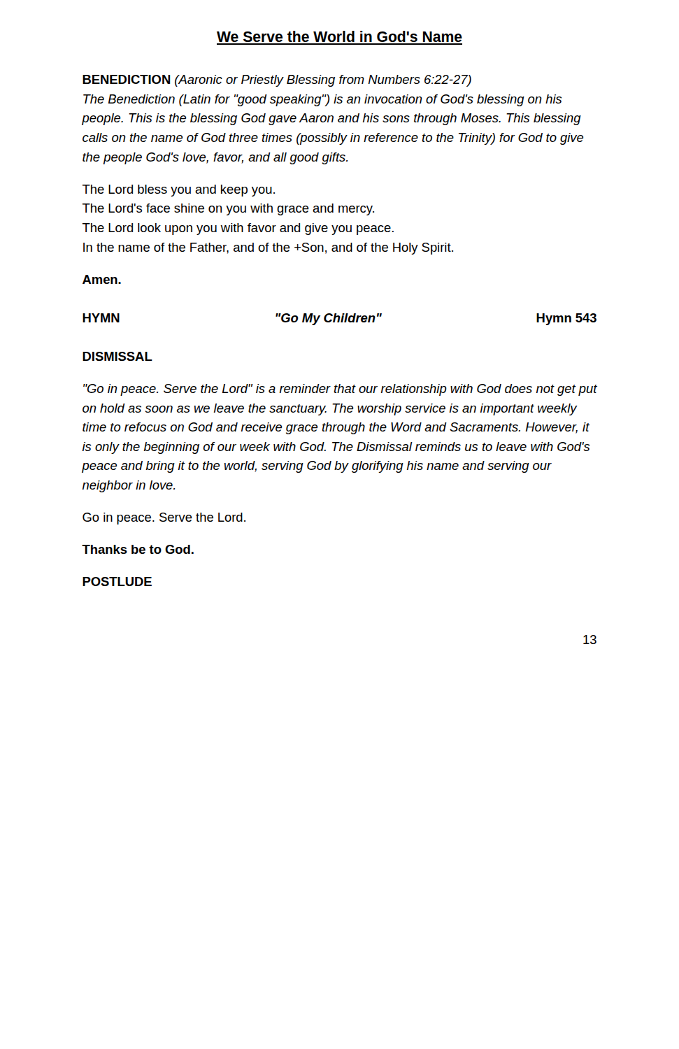We Serve the World in God's Name
BENEDICTION (Aaronic or Priestly Blessing from Numbers 6:22-27)
The Benediction (Latin for "good speaking") is an invocation of God's blessing on his people. This is the blessing God gave Aaron and his sons through Moses. This blessing calls on the name of God three times (possibly in reference to the Trinity) for God to give the people God's love, favor, and all good gifts.
The Lord bless you and keep you.
The Lord's face shine on you with grace and mercy.
The Lord look upon you with favor and give you peace.
In the name of the Father, and of the +Son, and of the Holy Spirit.
Amen.
HYMN "Go My Children" Hymn 543
DISMISSAL
"Go in peace. Serve the Lord" is a reminder that our relationship with God does not get put on hold as soon as we leave the sanctuary. The worship service is an important weekly time to refocus on God and receive grace through the Word and Sacraments. However, it is only the beginning of our week with God. The Dismissal reminds us to leave with God's peace and bring it to the world, serving God by glorifying his name and serving our neighbor in love.
Go in peace. Serve the Lord.
Thanks be to God.
POSTLUDE
13